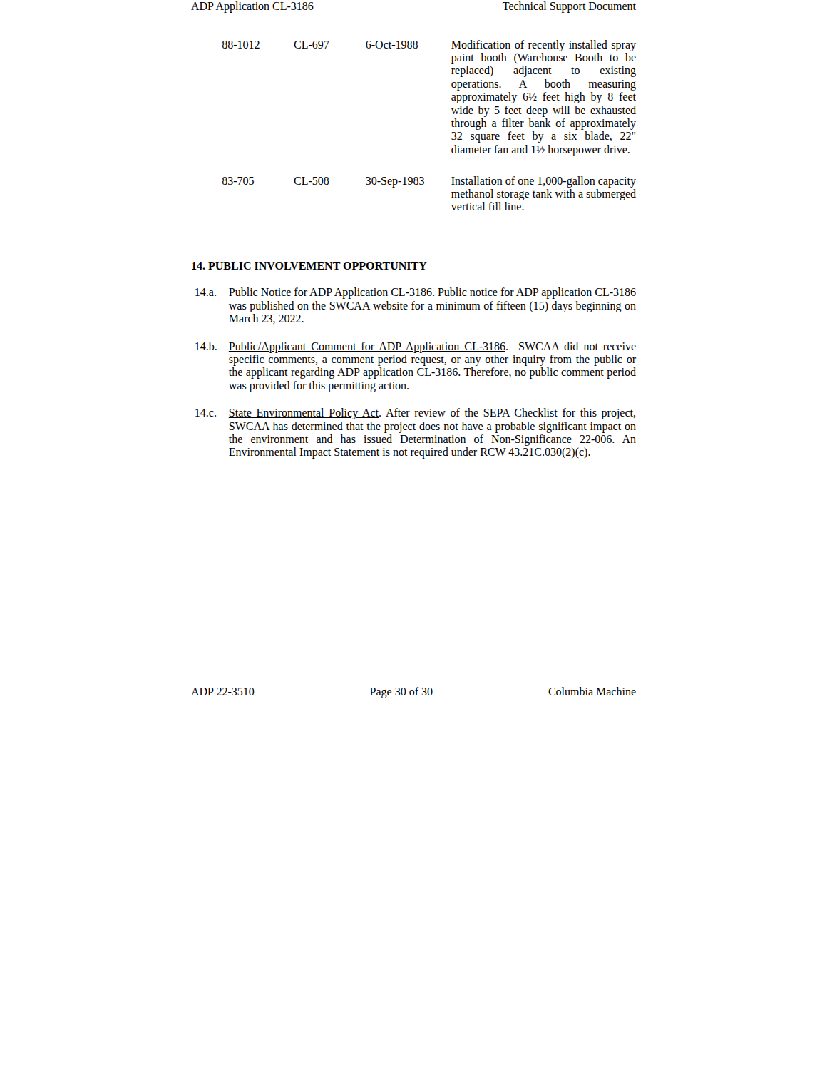ADP Application CL-3186
Technical Support Document
| 88-1012 | CL-697 | 6-Oct-1988 | Modification of recently installed spray paint booth (Warehouse Booth to be replaced) adjacent to existing operations. A booth measuring approximately 6½ feet high by 8 feet wide by 5 feet deep will be exhausted through a filter bank of approximately 32 square feet by a six blade, 22" diameter fan and 1½ horsepower drive. |
| 83-705 | CL-508 | 30-Sep-1983 | Installation of one 1,000-gallon capacity methanol storage tank with a submerged vertical fill line. |
14. PUBLIC INVOLVEMENT OPPORTUNITY
14.a.
Public Notice for ADP Application CL-3186. Public notice for ADP application CL-3186 was published on the SWCAA website for a minimum of fifteen (15) days beginning on March 23, 2022.
14.b.
Public/Applicant Comment for ADP Application CL-3186. SWCAA did not receive specific comments, a comment period request, or any other inquiry from the public or the applicant regarding ADP application CL-3186. Therefore, no public comment period was provided for this permitting action.
14.c.
State Environmental Policy Act. After review of the SEPA Checklist for this project, SWCAA has determined that the project does not have a probable significant impact on the environment and has issued Determination of Non-Significance 22-006. An Environmental Impact Statement is not required under RCW 43.21C.030(2)(c).
ADP 22-3510
Page 30 of 30
Columbia Machine